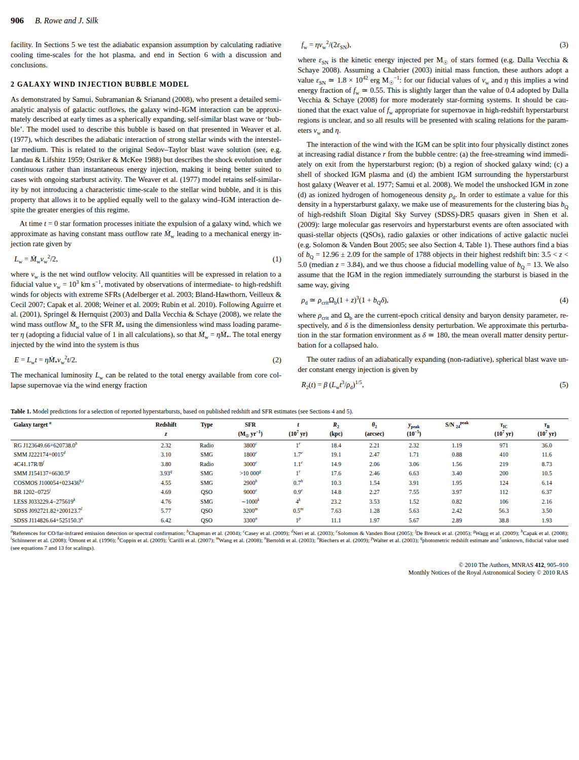906 B. Rowe and J. Silk
facility. In Sections 5 we test the adiabatic expansion assumption by calculating radiative cooling time-scales for the hot plasma, and end in Section 6 with a discussion and conclusions.
2 GALAXY WIND INJECTION BUBBLE MODEL
As demonstrated by Samui, Subramanian & Srianand (2008), who present a detailed semi-analytic analysis of galactic outflows, the galaxy wind–IGM interaction can be approximately described at early times as a spherically expanding, self-similar blast wave or ‘bubble’. The model used to describe this bubble is based on that presented in Weaver et al. (1977), which describes the adiabatic interaction of strong stellar winds with the interstellar medium. This is related to the original Sedov–Taylor blast wave solution (see, e.g. Landau & Lifshitz 1959; Ostriker & McKee 1988) but describes the shock evolution under continuous rather than instantaneous energy injection, making it being better suited to cases with ongoing starburst activity. The Weaver et al. (1977) model retains self-similarity by not introducing a characteristic time-scale to the stellar wind bubble, and it is this property that allows it to be applied equally well to the galaxy wind–IGM interaction despite the greater energies of this regime.
At time t = 0 star formation processes initiate the expulsion of a galaxy wind, which we approximate as having constant mass outflow rate Ṁw leading to a mechanical energy injection rate given by
Lw = Ṁwvw2/2, (1)
where vw is the net wind outflow velocity. All quantities will be expressed in relation to a fiducial value vw = 103 km s−1, motivated by observations of intermediate- to high-redshift winds for objects with extreme SFRs (Adelberger et al. 2003; Bland-Hawthorn, Veilleux & Cecil 2007; Capak et al. 2008; Weiner et al. 2009; Rubin et al. 2010). Following Aguirre et al. (2001), Springel & Hernquist (2003) and Dalla Vecchia & Schaye (2008), we relate the wind mass outflow Ṁw to the SFR Ṁ* using the dimensionless wind mass loading parameter η (adopting a fiducial value of 1 in all calculations), so that Ṁw = ηṀ*. The total energy injected by the wind into the system is thus
E = Lwt = ηṀ*vw2t/2. (2)
The mechanical luminosity Lw can be related to the total energy available from core collapse supernovae via the wind energy fraction
fw = ηvw2/(2εSN), (3)
where εSN is the kinetic energy injected per M☉ of stars formed (e.g. Dalla Vecchia & Schaye 2008). Assuming a Chabrier (2003) initial mass function, these authors adopt a value εSN ≃ 1.8 × 1042 erg M☉−1: for our fiducial values of vw and η this implies a wind energy fraction of fw ≃ 0.55. This is slightly larger than the value of 0.4 adopted by Dalla Vecchia & Schaye (2008) for more moderately star-forming systems. It should be cautioned that the exact value of fw appropriate for supernovae in high-redshift hyperstarburst regions is unclear, and so all results will be presented with scaling relations for the parameters vw and η.
The interaction of the wind with the IGM can be split into four physically distinct zones at increasing radial distance r from the bubble centre: (a) the free-streaming wind immediately on exit from the hyperstarburst region; (b) a region of shocked galaxy wind; (c) a shell of shocked IGM plasma and (d) the ambient IGM surrounding the hyperstarburst host galaxy (Weaver et al. 1977; Samui et al. 2008). We model the unshocked IGM in zone (d) as ionized hydrogen of homogeneous density ρd. In order to estimate a value for this density in a hyperstarburst galaxy, we make use of measurements for the clustering bias bQ of high-redshift Sloan Digital Sky Survey (SDSS)-DR5 quasars given in Shen et al. (2009): large molecular gas reservoirs and hyperstarburst events are often associated with quasi-stellar objects (QSOs), radio galaxies or other indications of active galactic nuclei (e.g. Solomon & Vanden Bout 2005; see also Section 4, Table 1). These authors find a bias of bQ = 12.96 ± 2.09 for the sample of 1788 objects in their highest redshift bin: 3.5 < z < 5.0 (median z = 3.84), and we thus choose a fiducial modelling value of bQ = 13. We also assume that the IGM in the region immediately surrounding the starburst is biased in the same way, giving
ρd ≃ ρcritΩb(1 + z)3(1 + bQδ), (4)
where ρcrit and Ωb are the current-epoch critical density and baryon density parameter, respectively, and δ is the dimensionless density perturbation. We approximate this perturbation in the star formation environment as δ ≃ 180, the mean overall matter density perturbation for a collapsed halo.
The outer radius of an adiabatically expanding (non-radiative), spherical blast wave under constant energy injection is given by
R2(t) = β (Lwt3/ρd)1/5, (5)
Table 1. Model predictions for a selection of reported hyperstarbursts, based on published redshift and SFR estimates (see Sections 4 and 5).
| Galaxy target a | Redshift | Type | SFR | t | R 2 | θ 2 | y peak | S/N 24 peak | τ IC | τ B |
| --- | --- | --- | --- | --- | --- | --- | --- | --- | --- | --- |
| | z | | (M ☉ yr −1 ) | (10 7 yr) | (kpc) | (arcsec) | (10 −5 ) | | (10 7 yr) | (10 7 yr) |
| RG J123649.66+620738.0 b | 2.32 | Radio | 3800 c | 1 r | 18.4 | 2.21 | 2.32 | 1.19 | 971 | 36.0 |
| SMM J222174+0015 d | 3.10 | SMG | 1800 e | 1.7 e | 19.1 | 2.47 | 1.71 | 0.88 | 410 | 11.6 |
| 4C41.17R/B f | 3.80 | Radio | 3000 e | 1.1 e | 14.9 | 2.06 | 3.06 | 1.56 | 219 | 8.73 |
| SMM J154137+6630.5 g | 3.93 q | SMG | >10 000 g | 1 r | 17.6 | 2.46 | 6.63 | 3.40 | 200 | 10.5 |
| COSMOS J100054+023436 h,i | 4.55 | SMG | 2900 h | 0.7 h | 10.3 | 1.54 | 3.91 | 1.95 | 124 | 6.14 |
| BR 1202−0725 j | 4.69 | QSO | 9000 e | 0.9 e | 14.8 | 2.27 | 7.55 | 3.97 | 112 | 6.37 |
| LESS J033229.4−275619 k | 4.76 | SMG | ∼1000 k | 4 k | 23.2 | 3.53 | 1.52 | 0.82 | 106 | 2.16 |
| SDSS J092721.82+200123.7 l | 5.77 | QSO | 3200 m | 0.5 m | 7.63 | 1.28 | 5.63 | 2.42 | 56.3 | 3.50 |
| SDSS J114826.64+525150.3 n | 6.42 | QSO | 3300 n | 1 p | 11.1 | 1.97 | 5.67 | 2.89 | 38.8 | 1.93 |
aReferences for CO/far-infrared emission detection or spectral confirmation; bChapman et al. (2004); cCasey et al. (2009); dNeri et al. (2003); eSolomon & Vanden Bout (2005); fDe Breuck et al. (2005); gWagg et al. (2009); hCapak et al. (2008); iSchinnerer et al. (2008); jOmont et al. (1996); kCoppin et al. (2009); lCarilli et al. (2007); mWang et al. (2008); nBertoldi et al. (2003); oRiechers et al. (2009); pWalter et al. (2003); qphotometric redshift estimate and runknown, fiducial value used (see equations 7 and 13 for scalings).
© 2010 The Authors, MNRAS 412, 905–910 Monthly Notices of the Royal Astronomical Society © 2010 RAS